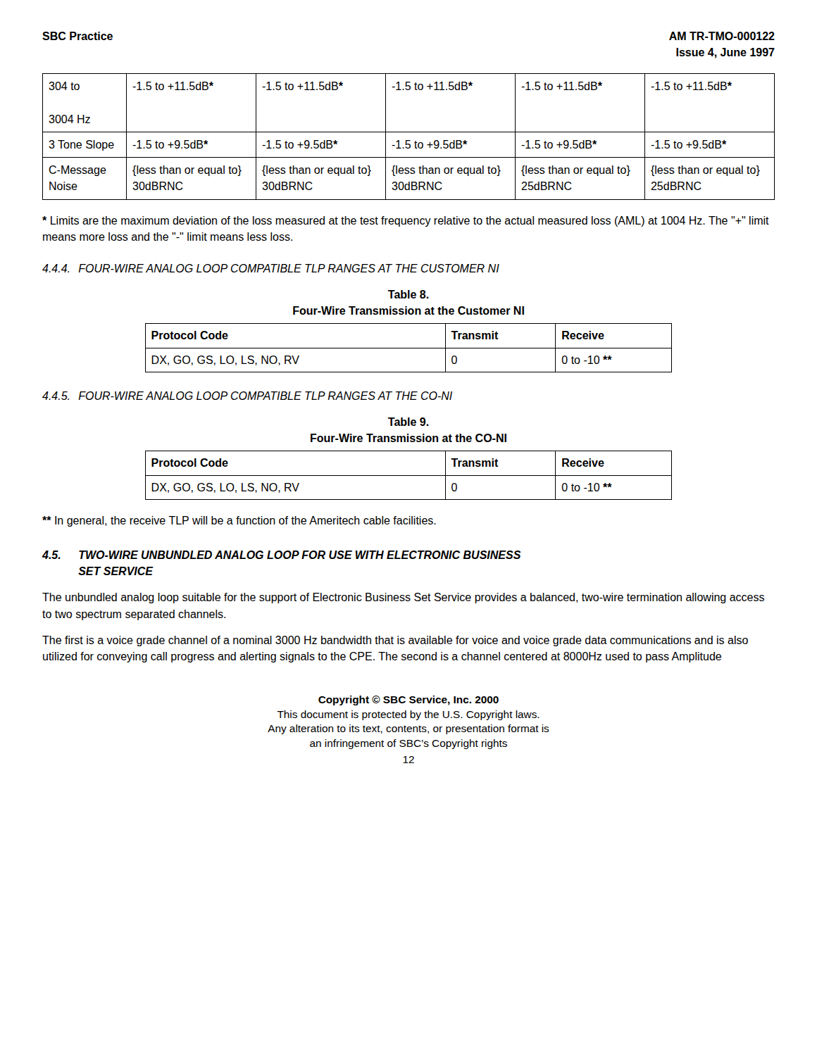SBC Practice
AM TR-TMO-000122
Issue 4, June 1997
| 304 to 3004 Hz | -1.5 to +11.5dB * | -1.5 to +11.5dB * | -1.5 to +11.5dB * | -1.5 to +11.5dB * | -1.5 to +11.5dB * |
| 3 Tone Slope | -1.5 to +9.5dB * | -1.5 to +9.5dB * | -1.5 to +9.5dB * | -1.5 to +9.5dB * | -1.5 to +9.5dB * |
| C-Message Noise | {less than or equal to} 30dBRNC | {less than or equal to} 30dBRNC | {less than or equal to} 30dBRNC | {less than or equal to} 25dBRNC | {less than or equal to} 25dBRNC |
* Limits are the maximum deviation of the loss measured at the test frequency relative to the actual measured loss (AML) at 1004 Hz. The "+" limit means more loss and the "-" limit means less loss.
4.4.4. FOUR-WIRE ANALOG LOOP COMPATIBLE TLP RANGES AT THE CUSTOMER NI
Table 8. Four-Wire Transmission at the Customer NI
| Protocol Code | Transmit | Receive |
| --- | --- | --- |
| DX, GO, GS, LO, LS, NO, RV | 0 | 0 to -10 ** |
4.4.5. FOUR-WIRE ANALOG LOOP COMPATIBLE TLP RANGES AT THE CO-NI
Table 9. Four-Wire Transmission at the CO-NI
| Protocol Code | Transmit | Receive |
| --- | --- | --- |
| DX, GO, GS, LO, LS, NO, RV | 0 | 0 to -10 ** |
** In general, the receive TLP will be a function of the Ameritech cable facilities.
4.5. TWO-WIRE UNBUNDLED ANALOG LOOP FOR USE WITH ELECTRONIC BUSINESSSET SERVICE
The unbundled analog loop suitable for the support of Electronic Business Set Service provides a balanced, two-wire termination allowing access to two spectrum separated channels.
The first is a voice grade channel of a nominal 3000 Hz bandwidth that is available for voice and voice grade data communications and is also utilized for conveying call progress and alerting signals to the CPE. The second is a channel centered at 8000Hz used to pass Amplitude
Copyright © SBC Service, Inc. 2000
This document is protected by the U.S. Copyright laws.
Any alteration to its text, contents, or presentation format is
an infringement of SBC’s Copyright rights
12